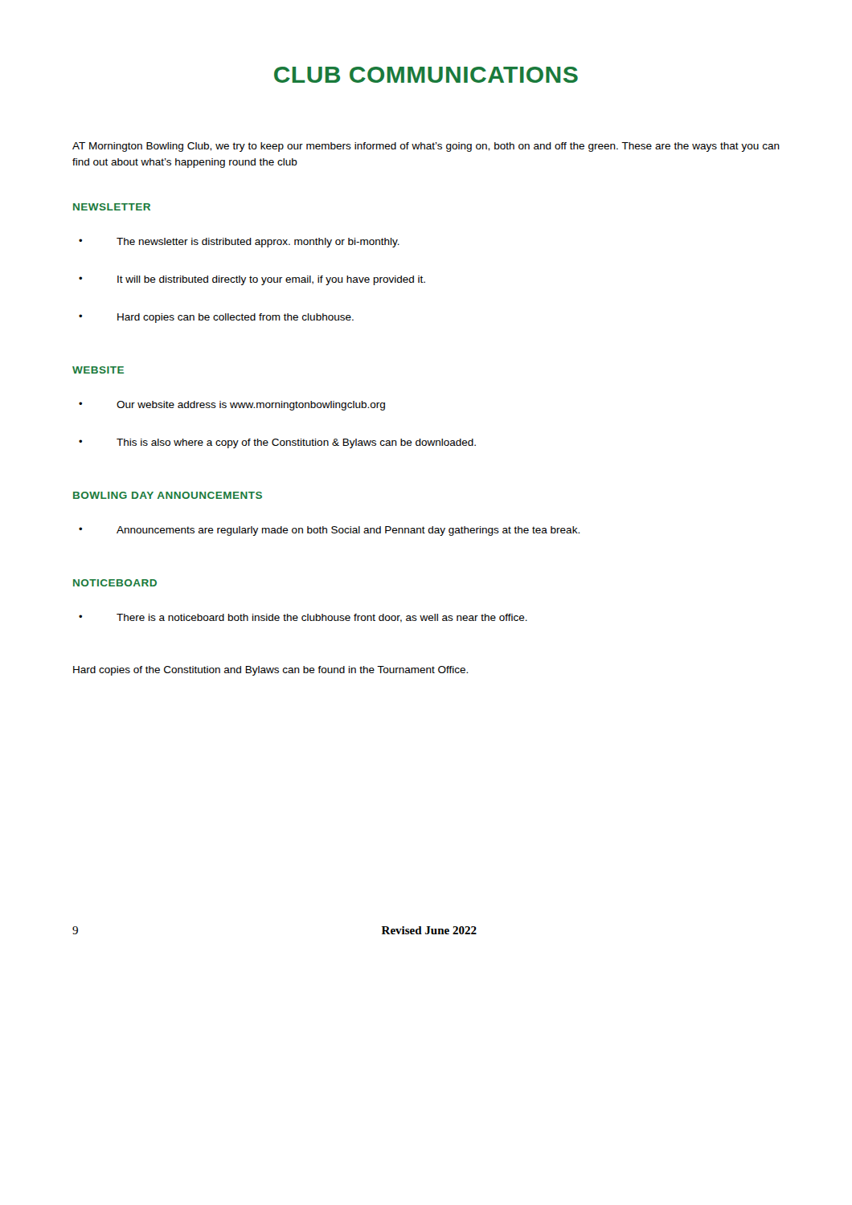CLUB COMMUNICATIONS
AT Mornington Bowling Club, we try to keep our members informed of what’s going on, both on and off the green. These are the ways that you can find out about what’s happening round the club
NEWSLETTER
The newsletter is distributed approx. monthly or bi-monthly.
It will be distributed directly to your email, if you have provided it.
Hard copies can be collected from the clubhouse.
WEBSITE
Our website address is www.morningtonbowlingclub.org
This is also where a copy of the Constitution & Bylaws can be downloaded.
BOWLING DAY ANNOUNCEMENTS
Announcements are regularly made on both Social and Pennant day gatherings at the tea break.
NOTICEBOARD
There is a noticeboard both inside the clubhouse front door, as well as near the office.
Hard copies of the Constitution and Bylaws can be found in the Tournament Office.
9
Revised June 2022